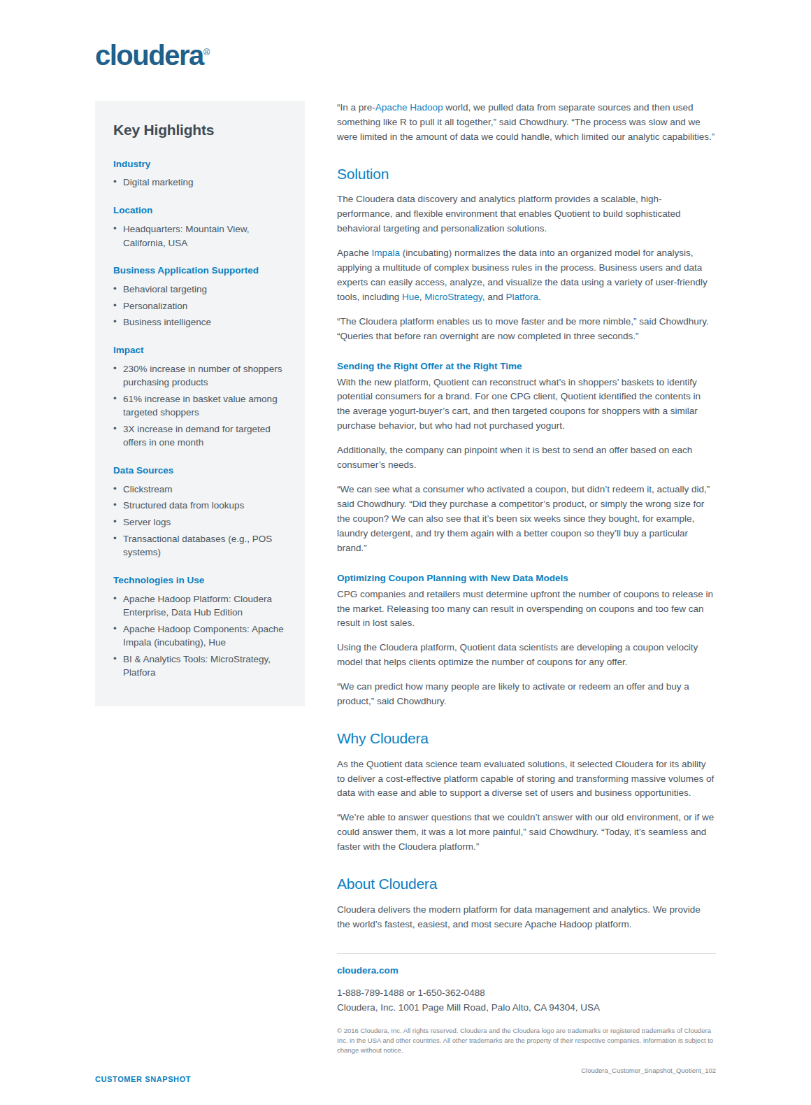cloudera®
Key Highlights
Industry
Digital marketing
Location
Headquarters: Mountain View, California, USA
Business Application Supported
Behavioral targeting
Personalization
Business intelligence
Impact
230% increase in number of shoppers purchasing products
61% increase in basket value among targeted shoppers
3X increase in demand for targeted offers in one month
Data Sources
Clickstream
Structured data from lookups
Server logs
Transactional databases (e.g., POS systems)
Technologies in Use
Apache Hadoop Platform: Cloudera Enterprise, Data Hub Edition
Apache Hadoop Components: Apache Impala (incubating), Hue
BI & Analytics Tools: MicroStrategy, Platfora
“In a pre-Apache Hadoop world, we pulled data from separate sources and then used something like R to pull it all together,” said Chowdhury. “The process was slow and we were limited in the amount of data we could handle, which limited our analytic capabilities.”
Solution
The Cloudera data discovery and analytics platform provides a scalable, high-performance, and flexible environment that enables Quotient to build sophisticated behavioral targeting and personalization solutions.
Apache Impala (incubating) normalizes the data into an organized model for analysis, applying a multitude of complex business rules in the process. Business users and data experts can easily access, analyze, and visualize the data using a variety of user-friendly tools, including Hue, MicroStrategy, and Platfora.
“The Cloudera platform enables us to move faster and be more nimble,” said Chowdhury. “Queries that before ran overnight are now completed in three seconds.”
Sending the Right Offer at the Right Time
With the new platform, Quotient can reconstruct what’s in shoppers’ baskets to identify potential consumers for a brand. For one CPG client, Quotient identified the contents in the average yogurt-buyer’s cart, and then targeted coupons for shoppers with a similar purchase behavior, but who had not purchased yogurt.
Additionally, the company can pinpoint when it is best to send an offer based on each consumer’s needs.
“We can see what a consumer who activated a coupon, but didn’t redeem it, actually did,” said Chowdhury. “Did they purchase a competitor’s product, or simply the wrong size for the coupon? We can also see that it’s been six weeks since they bought, for example, laundry detergent, and try them again with a better coupon so they’ll buy a particular brand.”
Optimizing Coupon Planning with New Data Models
CPG companies and retailers must determine upfront the number of coupons to release in the market. Releasing too many can result in overspending on coupons and too few can result in lost sales.
Using the Cloudera platform, Quotient data scientists are developing a coupon velocity model that helps clients optimize the number of coupons for any offer.
“We can predict how many people are likely to activate or redeem an offer and buy a product,” said Chowdhury.
Why Cloudera
As the Quotient data science team evaluated solutions, it selected Cloudera for its ability to deliver a cost-effective platform capable of storing and transforming massive volumes of data with ease and able to support a diverse set of users and business opportunities.
“We’re able to answer questions that we couldn’t answer with our old environment, or if we could answer them, it was a lot more painful,” said Chowdhury. “Today, it’s seamless and faster with the Cloudera platform.”
About Cloudera
Cloudera delivers the modern platform for data management and analytics. We provide the world’s fastest, easiest, and most secure Apache Hadoop platform.
cloudera.com
1-888-789-1488 or 1-650-362-0488
Cloudera, Inc. 1001 Page Mill Road, Palo Alto, CA 94304, USA
© 2016 Cloudera, Inc. All rights reserved. Cloudera and the Cloudera logo are trademarks or registered trademarks of Cloudera Inc. in the USA and other countries. All other trademarks are the property of their respective companies. Information is subject to change without notice.
Cloudera_Customer_Snapshot_Quotient_102
CUSTOMER SNAPSHOT